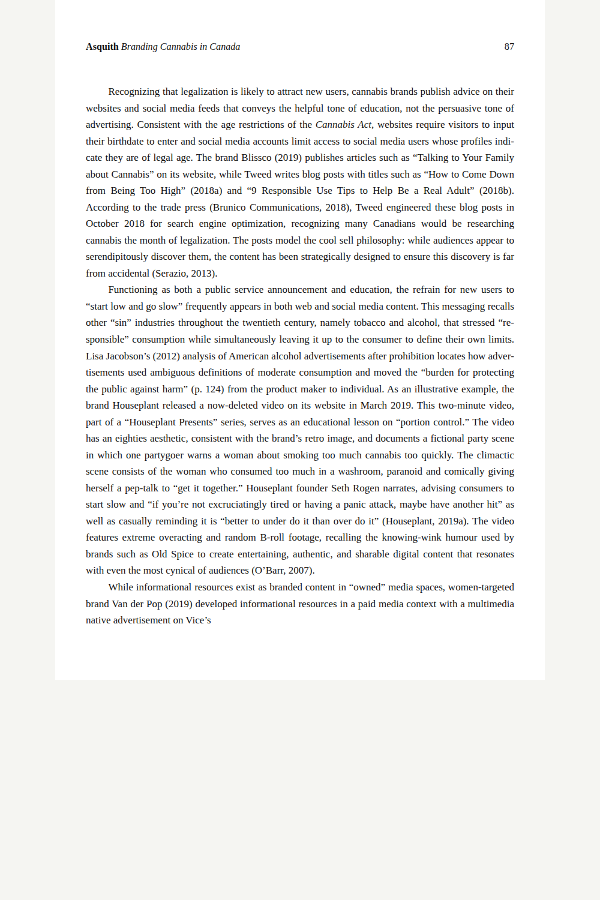Asquith Branding Cannabis in Canada
87
Recognizing that legalization is likely to attract new users, cannabis brands publish advice on their websites and social media feeds that conveys the helpful tone of education, not the persuasive tone of advertising. Consistent with the age restrictions of the Cannabis Act, websites require visitors to input their birthdate to enter and social media accounts limit access to social media users whose profiles indicate they are of legal age. The brand Blissco (2019) publishes articles such as “Talking to Your Family about Cannabis” on its website, while Tweed writes blog posts with titles such as “How to Come Down from Being Too High” (2018a) and “9 Responsible Use Tips to Help Be a Real Adult” (2018b). According to the trade press (Brunico Communications, 2018), Tweed engineered these blog posts in October 2018 for search engine optimization, recognizing many Canadians would be researching cannabis the month of legalization. The posts model the cool sell philosophy: while audiences appear to serendipitously discover them, the content has been strategically designed to ensure this discovery is far from accidental (Serazio, 2013).
Functioning as both a public service announcement and education, the refrain for new users to “start low and go slow” frequently appears in both web and social media content. This messaging recalls other “sin” industries throughout the twentieth century, namely tobacco and alcohol, that stressed “responsible” consumption while simultaneously leaving it up to the consumer to define their own limits. Lisa Jacobson’s (2012) analysis of American alcohol advertisements after prohibition locates how advertisements used ambiguous definitions of moderate consumption and moved the “burden for protecting the public against harm” (p. 124) from the product maker to individual. As an illustrative example, the brand Houseplant released a now-deleted video on its website in March 2019. This two-minute video, part of a “Houseplant Presents” series, serves as an educational lesson on “portion control.” The video has an eighties aesthetic, consistent with the brand’s retro image, and documents a fictional party scene in which one partygoer warns a woman about smoking too much cannabis too quickly. The climactic scene consists of the woman who consumed too much in a washroom, paranoid and comically giving herself a pep-talk to “get it together.” Houseplant founder Seth Rogen narrates, advising consumers to start slow and “if you’re not excruciatingly tired or having a panic attack, maybe have another hit” as well as casually reminding it is “better to under do it than over do it” (Houseplant, 2019a). The video features extreme overacting and random B-roll footage, recalling the knowing-wink humour used by brands such as Old Spice to create entertaining, authentic, and sharable digital content that resonates with even the most cynical of audiences (O’Barr, 2007).
While informational resources exist as branded content in “owned” media spaces, women-targeted brand Van der Pop (2019) developed informational resources in a paid media context with a multimedia native advertisement on Vice’s